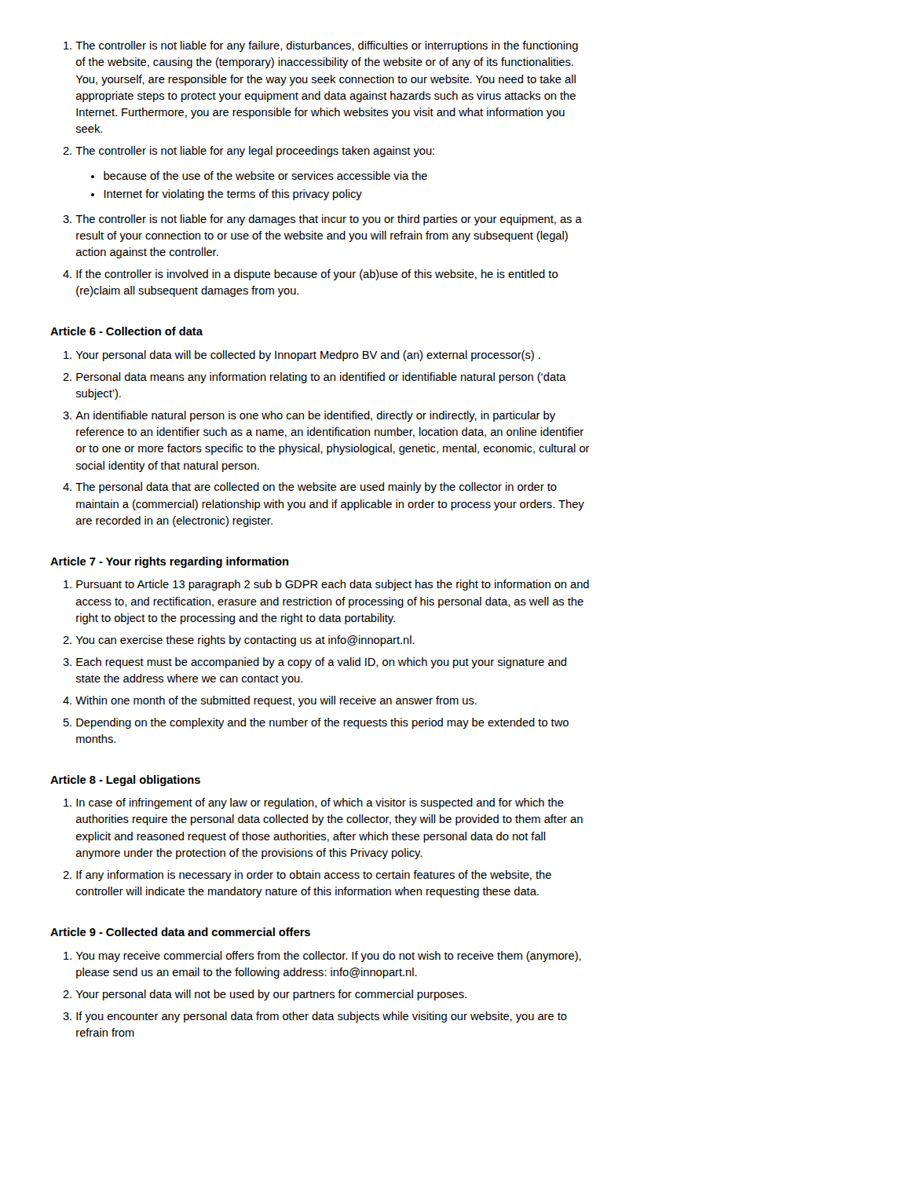The controller is not liable for any failure, disturbances, difficulties or interruptions in the functioning of the website, causing the (temporary) inaccessibility of the website or of any of its functionalities. You, yourself, are responsible for the way you seek connection to our website. You need to take all appropriate steps to protect your equipment and data against hazards such as virus attacks on the Internet. Furthermore, you are responsible for which websites you visit and what information you seek.
The controller is not liable for any legal proceedings taken against you:
because of the use of the website or services accessible via the
Internet for violating the terms of this privacy policy
The controller is not liable for any damages that incur to you or third parties or your equipment, as a result of your connection to or use of the website and you will refrain from any subsequent (legal) action against the controller.
If the controller is involved in a dispute because of your (ab)use of this website, he is entitled to (re)claim all subsequent damages from you.
Article 6 - Collection of data
Your personal data will be collected by Innopart Medpro BV and (an) external processor(s) .
Personal data means any information relating to an identified or identifiable natural person (‘data subject’).
An identifiable natural person is one who can be identified, directly or indirectly, in particular by reference to an identifier such as a name, an identification number, location data, an online identifier or to one or more factors specific to the physical, physiological, genetic, mental, economic, cultural or social identity of that natural person.
The personal data that are collected on the website are used mainly by the collector in order to maintain a (commercial) relationship with you and if applicable in order to process your orders. They are recorded in an (electronic) register.
Article 7 - Your rights regarding information
Pursuant to Article 13 paragraph 2 sub b GDPR each data subject has the right to information on and access to, and rectification, erasure and restriction of processing of his personal data, as well as the right to object to the processing and the right to data portability.
You can exercise these rights by contacting us at info@innopart.nl.
Each request must be accompanied by a copy of a valid ID, on which you put your signature and state the address where we can contact you.
Within one month of the submitted request, you will receive an answer from us.
Depending on the complexity and the number of the requests this period may be extended to two months.
Article 8 - Legal obligations
In case of infringement of any law or regulation, of which a visitor is suspected and for which the authorities require the personal data collected by the collector, they will be provided to them after an explicit and reasoned request of those authorities, after which these personal data do not fall anymore under the protection of the provisions of this Privacy policy.
If any information is necessary in order to obtain access to certain features of the website, the controller will indicate the mandatory nature of this information when requesting these data.
Article 9 - Collected data and commercial offers
You may receive commercial offers from the collector. If you do not wish to receive them (anymore), please send us an email to the following address: info@innopart.nl.
Your personal data will not be used by our partners for commercial purposes.
If you encounter any personal data from other data subjects while visiting our website, you are to refrain from